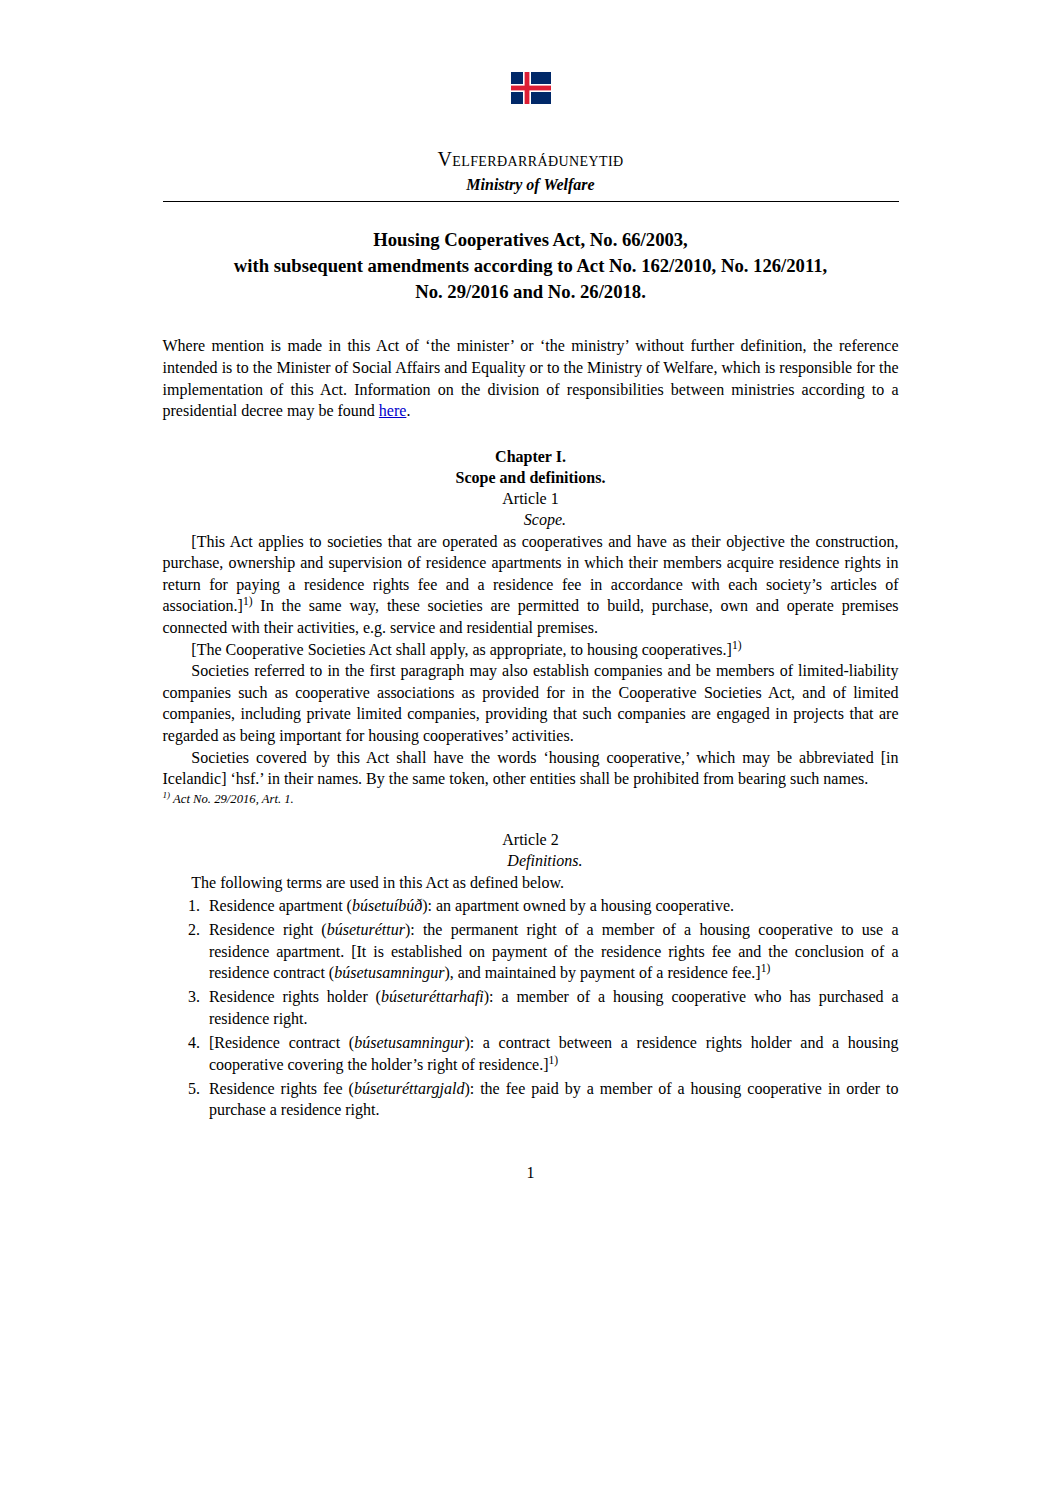Velferðarráðuneytið
Ministry of Welfare
Housing Cooperatives Act, No. 66/2003,
with subsequent amendments according to Act No. 162/2010, No. 126/2011,
No. 29/2016 and No. 26/2018.
Where mention is made in this Act of ‘the minister’ or ‘the ministry’ without further definition, the reference intended is to the Minister of Social Affairs and Equality or to the Ministry of Welfare, which is responsible for the implementation of this Act. Information on the division of responsibilities between ministries according to a presidential decree may be found here.
Chapter I.
Scope and definitions.
Article 1
Scope.
[This Act applies to societies that are operated as cooperatives and have as their objective the construction, purchase, ownership and supervision of residence apartments in which their members acquire residence rights in return for paying a residence rights fee and a residence fee in accordance with each society’s articles of association.]1) In the same way, these societies are permitted to build, purchase, own and operate premises connected with their activities, e.g. service and residential premises.
[The Cooperative Societies Act shall apply, as appropriate, to housing cooperatives.]1)
Societies referred to in the first paragraph may also establish companies and be members of limited-liability companies such as cooperative associations as provided for in the Cooperative Societies Act, and of limited companies, including private limited companies, providing that such companies are engaged in projects that are regarded as being important for housing cooperatives’ activities.
Societies covered by this Act shall have the words ‘housing cooperative,’ which may be abbreviated [in Icelandic] ‘hsf.’ in their names. By the same token, other entities shall be prohibited from bearing such names.
1) Act No. 29/2016, Art. 1.
Article 2
Definitions.
The following terms are used in this Act as defined below.
Residence apartment (búsetuíbúð): an apartment owned by a housing cooperative.
Residence right (búseturéttur): the permanent right of a member of a housing cooperative to use a residence apartment. [It is established on payment of the residence rights fee and the conclusion of a residence contract (búsetusamningur), and maintained by payment of a residence fee.]1)
Residence rights holder (búseturéttarhafi): a member of a housing cooperative who has purchased a residence right.
[Residence contract (búsetusamningur): a contract between a residence rights holder and a housing cooperative covering the holder’s right of residence.]1)
Residence rights fee (búseturéttargjald): the fee paid by a member of a housing cooperative in order to purchase a residence right.
1